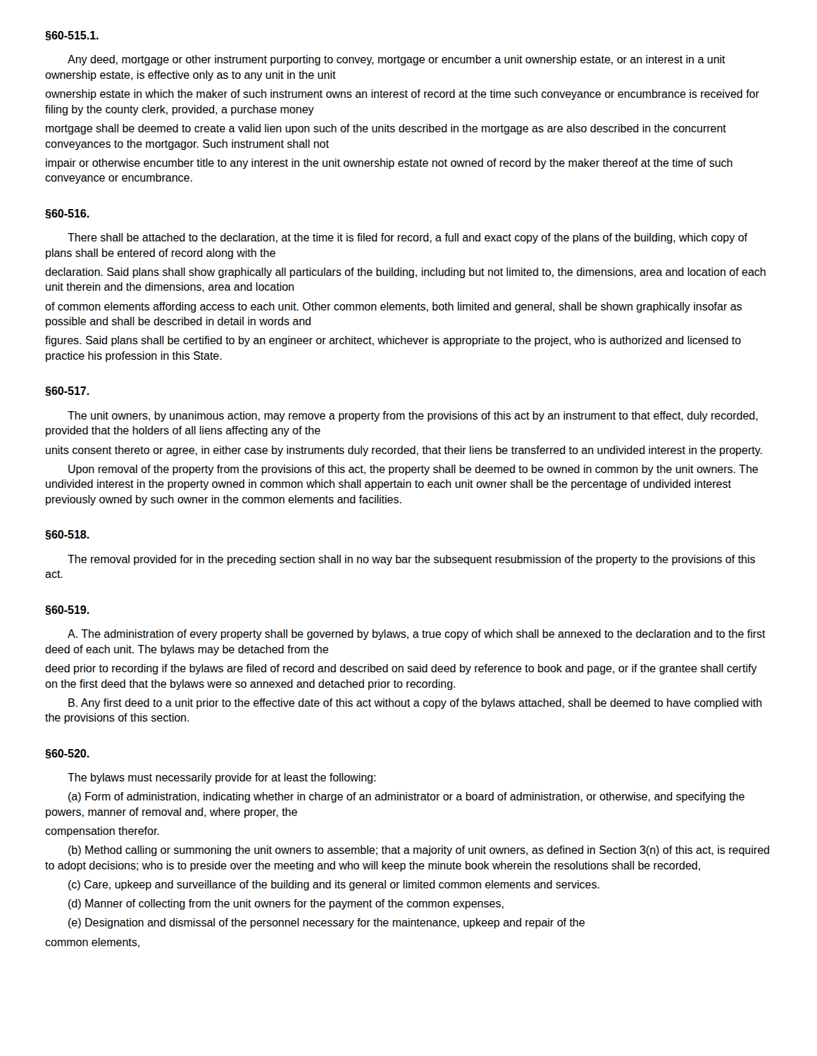§60-515.1.
Any deed, mortgage or other instrument purporting to convey, mortgage or encumber a unit ownership estate, or an interest in a unit ownership estate, is effective only as to any unit in the unit
ownership estate in which the maker of such instrument owns an interest of record at the time such conveyance or encumbrance is received for filing by the county clerk, provided, a purchase money
mortgage shall be deemed to create a valid lien upon such of the units described in the mortgage as are also described in the concurrent conveyances to the mortgagor. Such instrument shall not
impair or otherwise encumber title to any interest in the unit ownership estate not owned of record by the maker thereof at the time of such conveyance or encumbrance.
§60-516.
There shall be attached to the declaration, at the time it is filed for record, a full and exact copy of the plans of the building, which copy of plans shall be entered of record along with the
declaration. Said plans shall show graphically all particulars of the building, including but not limited to, the dimensions, area and location of each unit therein and the dimensions, area and location
of common elements affording access to each unit. Other common elements, both limited and general, shall be shown graphically insofar as possible and shall be described in detail in words and
figures. Said plans shall be certified to by an engineer or architect, whichever is appropriate to the project, who is authorized and licensed to practice his profession in this State.
§60-517.
The unit owners, by unanimous action, may remove a property from the provisions of this act by an instrument to that effect, duly recorded, provided that the holders of all liens affecting any of the
units consent thereto or agree, in either case by instruments duly recorded, that their liens be transferred to an undivided interest in the property.
Upon removal of the property from the provisions of this act, the property shall be deemed to be owned in common by the unit owners. The undivided interest in the property owned in common which shall appertain to each unit owner shall be the percentage of undivided interest previously owned by such owner in the common elements and facilities.
§60-518.
The removal provided for in the preceding section shall in no way bar the subsequent resubmission of the property to the provisions of this act.
§60-519.
A. The administration of every property shall be governed by bylaws, a true copy of which shall be annexed to the declaration and to the first deed of each unit. The bylaws may be detached from the
deed prior to recording if the bylaws are filed of record and described on said deed by reference to book and page, or if the grantee shall certify on the first deed that the bylaws were so annexed and detached prior to recording.
B. Any first deed to a unit prior to the effective date of this act without a copy of the bylaws attached, shall be deemed to have complied with the provisions of this section.
§60-520.
The bylaws must necessarily provide for at least the following:
(a) Form of administration, indicating whether in charge of an administrator or a board of administration, or otherwise, and specifying the powers, manner of removal and, where proper, the
compensation therefor.
(b) Method calling or summoning the unit owners to assemble; that a majority of unit owners, as defined in Section 3(n) of this act, is required to adopt decisions; who is to preside over the meeting and who will keep the minute book wherein the resolutions shall be recorded,
(c) Care, upkeep and surveillance of the building and its general or limited common elements and services.
(d) Manner of collecting from the unit owners for the payment of the common expenses,
(e) Designation and dismissal of the personnel necessary for the maintenance, upkeep and repair of the
common elements,